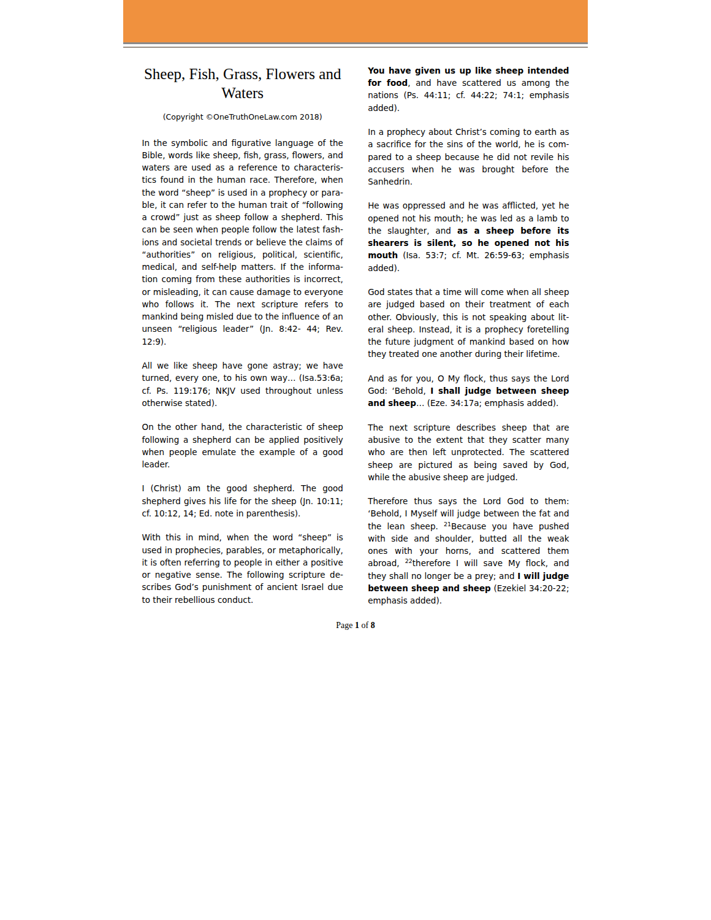Sheep, Fish, Grass, Flowers and Waters
(Copyright ©OneTruthOneLaw.com 2018)
In the symbolic and figurative language of the Bible, words like sheep, fish, grass, flowers, and waters are used as a reference to characteristics found in the human race. Therefore, when the word “sheep” is used in a prophecy or parable, it can refer to the human trait of “following a crowd” just as sheep follow a shepherd. This can be seen when people follow the latest fashions and societal trends or believe the claims of “authorities” on religious, political, scientific, medical, and self-help matters. If the information coming from these authorities is incorrect, or misleading, it can cause damage to everyone who follows it. The next scripture refers to mankind being misled due to the influence of an unseen “religious leader” (Jn. 8:42- 44; Rev. 12:9).
All we like sheep have gone astray; we have turned, every one, to his own way… (Isa.53:6a; cf. Ps. 119:176; NKJV used throughout unless otherwise stated).
On the other hand, the characteristic of sheep following a shepherd can be applied positively when people emulate the example of a good leader.
I (Christ) am the good shepherd. The good shepherd gives his life for the sheep (Jn. 10:11; cf. 10:12, 14; Ed. note in parenthesis).
With this in mind, when the word “sheep” is used in prophecies, parables, or metaphorically, it is often referring to people in either a positive or negative sense. The following scripture describes God’s punishment of ancient Israel due to their rebellious conduct.
You have given us up like sheep intended for food, and have scattered us among the nations (Ps. 44:11; cf. 44:22; 74:1; emphasis added).
In a prophecy about Christ’s coming to earth as a sacrifice for the sins of the world, he is compared to a sheep because he did not revile his accusers when he was brought before the Sanhedrin.
He was oppressed and he was afflicted, yet he opened not his mouth; he was led as a lamb to the slaughter, and as a sheep before its shearers is silent, so he opened not his mouth (Isa. 53:7; cf. Mt. 26:59-63; emphasis added).
God states that a time will come when all sheep are judged based on their treatment of each other. Obviously, this is not speaking about literal sheep. Instead, it is a prophecy foretelling the future judgment of mankind based on how they treated one another during their lifetime.
And as for you, O My flock, thus says the Lord God: ‘Behold, I shall judge between sheep and sheep… (Eze. 34:17a; emphasis added).
The next scripture describes sheep that are abusive to the extent that they scatter many who are then left unprotected. The scattered sheep are pictured as being saved by God, while the abusive sheep are judged.
Therefore thus says the Lord God to them: ‘Behold, I Myself will judge between the fat and the lean sheep. 21Because you have pushed with side and shoulder, butted all the weak ones with your horns, and scattered them abroad, 22therefore I will save My flock, and they shall no longer be a prey; and I will judge between sheep and sheep (Ezekiel 34:20-22; emphasis added).
Page 1 of 8